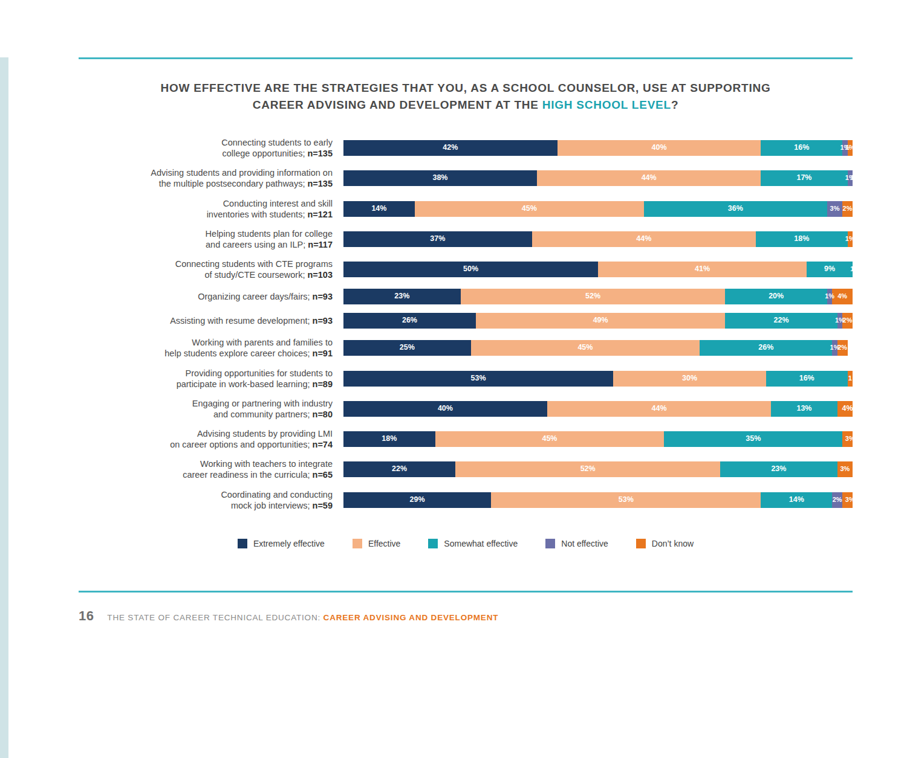How effective are the strategies that you, as a school counselor, use at supporting
career advising and development at the high school level?
Connecting students to early
college opportunities; n=135
42%
40%
16%
1%
1%
Advising students and providing information on
the multiple postsecondary pathways; n=135
38%
44%
17%
1%
1%
Conducting interest and skill
inventories with students; n=121
14%
45%
36%
3%
2%
Helping students plan for college
and careers using an ILP; n=117
37%
44%
18%
1%
Connecting students with CTE programs
of study/CTE coursework; n=103
50%
41%
9%
1%
Organizing career days/fairs; n=93
23%
52%
20%
1%
4%
Assisting with resume development; n=93
26%
49%
22%
1%
2%
Working with parents and families to
help students explore career choices; n=91
25%
45%
26%
1%
2%
Providing opportunities for students to
participate in work-based learning; n=89
53%
30%
16%
1
Engaging or partnering with industry
and community partners; n=80
40%
44%
13%
4%
Advising students by providing LMI
on career options and opportunities; n=74
18%
45%
35%
3%
Working with teachers to integrate
career readiness in the curricula; n=65
22%
52%
23%
3%
Coordinating and conducting
mock job interviews; n=59
29%
53%
14%
2%
3%
Extremely effective
Effective
Somewhat effective
Not effective
Don’t know
16 The State of Career Technical Education: Career Advising and Development